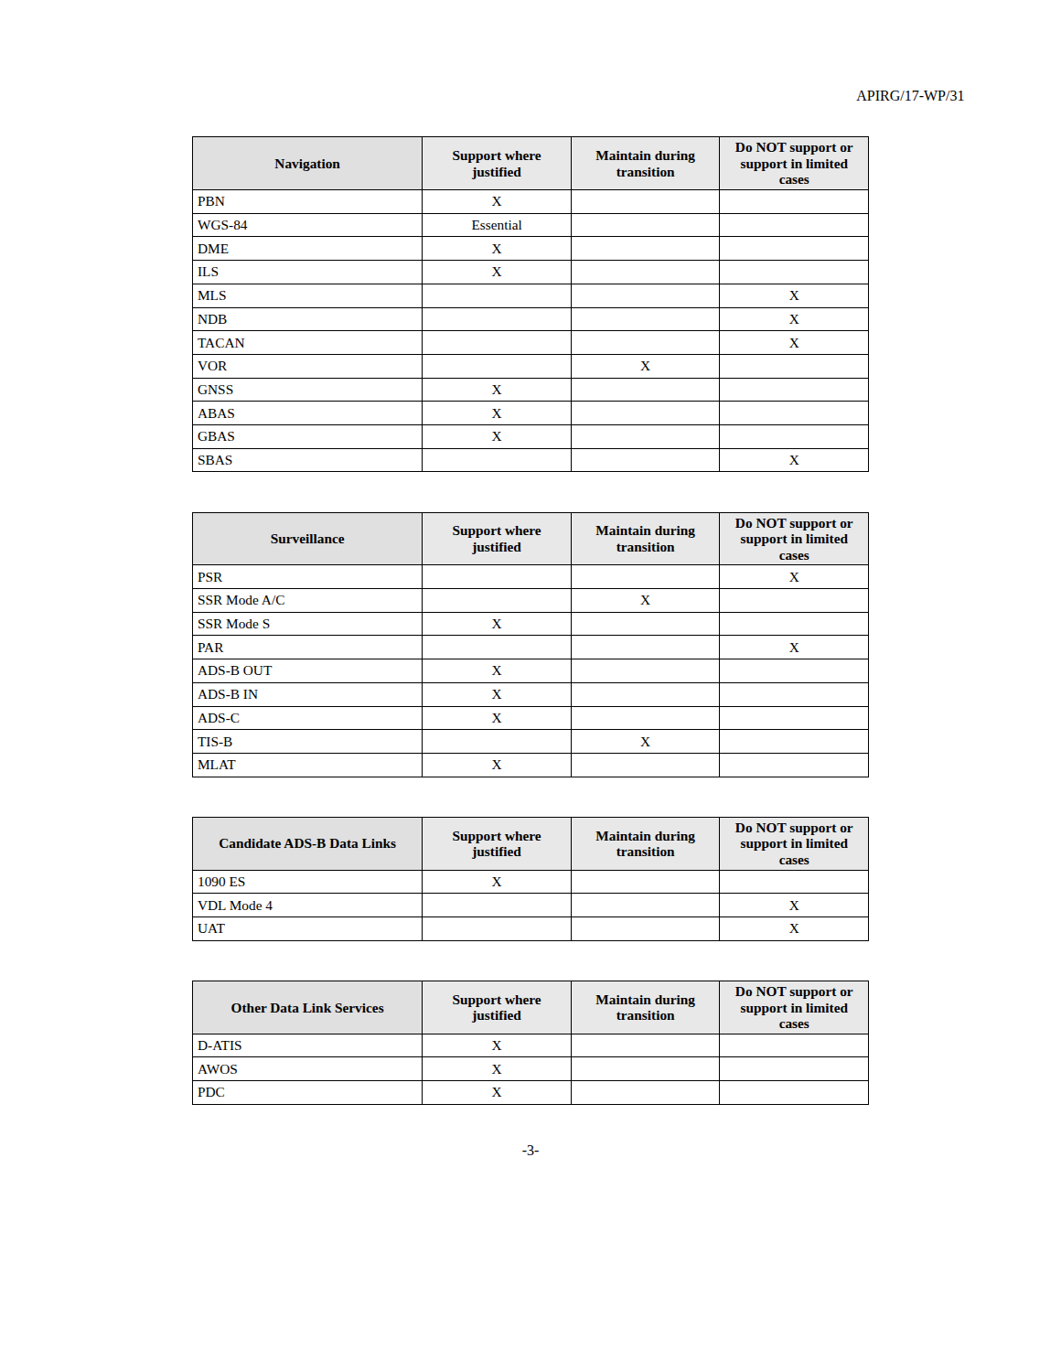APIRG/17-WP/31
| Navigation | Support where justified | Maintain during transition | Do NOT support or support in limited cases |
| --- | --- | --- | --- |
| PBN | X | | |
| WGS-84 | Essential | | |
| DME | X | | |
| ILS | X | | |
| MLS | | | X |
| NDB | | | X |
| TACAN | | | X |
| VOR | | X | |
| GNSS | X | | |
| ABAS | X | | |
| GBAS | X | | |
| SBAS | | | X |
| Surveillance | Support where justified | Maintain during transition | Do NOT support or support in limited cases |
| --- | --- | --- | --- |
| PSR | | | X |
| SSR Mode A/C | | X | |
| SSR Mode S | X | | |
| PAR | | | X |
| ADS-B OUT | X | | |
| ADS-B IN | X | | |
| ADS-C | X | | |
| TIS-B | | X | |
| MLAT | X | | |
| Candidate ADS-B Data Links | Support where justified | Maintain during transition | Do NOT support or support in limited cases |
| --- | --- | --- | --- |
| 1090 ES | X | | |
| VDL Mode 4 | | | X |
| UAT | | | X |
| Other Data Link Services | Support where justified | Maintain during transition | Do NOT support or support in limited cases |
| --- | --- | --- | --- |
| D-ATIS | X | | |
| AWOS | X | | |
| PDC | X | | |
-3-